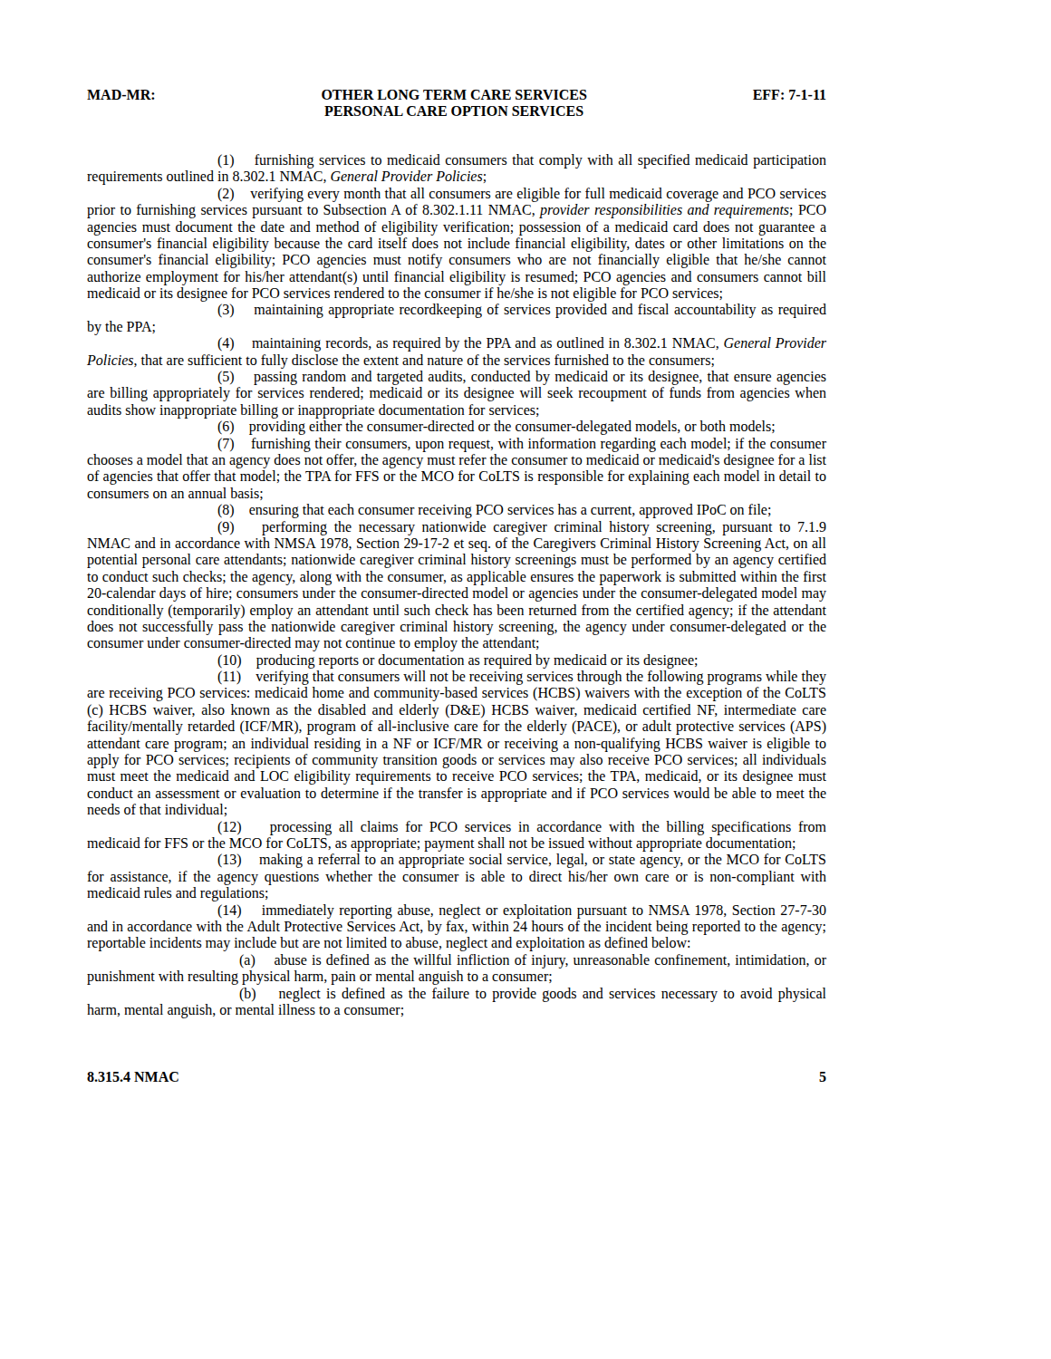MAD-MR:
OTHER LONG TERM CARE SERVICES
PERSONAL CARE OPTION SERVICES
EFF: 7-1-11
(1) furnishing services to medicaid consumers that comply with all specified medicaid participation requirements outlined in 8.302.1 NMAC, General Provider Policies;
(2) verifying every month that all consumers are eligible for full medicaid coverage and PCO services prior to furnishing services pursuant to Subsection A of 8.302.1.11 NMAC, provider responsibilities and requirements; PCO agencies must document the date and method of eligibility verification; possession of a medicaid card does not guarantee a consumer's financial eligibility because the card itself does not include financial eligibility, dates or other limitations on the consumer's financial eligibility; PCO agencies must notify consumers who are not financially eligible that he/she cannot authorize employment for his/her attendant(s) until financial eligibility is resumed; PCO agencies and consumers cannot bill medicaid or its designee for PCO services rendered to the consumer if he/she is not eligible for PCO services;
(3) maintaining appropriate recordkeeping of services provided and fiscal accountability as required by the PPA;
(4) maintaining records, as required by the PPA and as outlined in 8.302.1 NMAC, General Provider Policies, that are sufficient to fully disclose the extent and nature of the services furnished to the consumers;
(5) passing random and targeted audits, conducted by medicaid or its designee, that ensure agencies are billing appropriately for services rendered; medicaid or its designee will seek recoupment of funds from agencies when audits show inappropriate billing or inappropriate documentation for services;
(6) providing either the consumer-directed or the consumer-delegated models, or both models;
(7) furnishing their consumers, upon request, with information regarding each model; if the consumer chooses a model that an agency does not offer, the agency must refer the consumer to medicaid or medicaid's designee for a list of agencies that offer that model; the TPA for FFS or the MCO for CoLTS is responsible for explaining each model in detail to consumers on an annual basis;
(8) ensuring that each consumer receiving PCO services has a current, approved IPoC on file;
(9) performing the necessary nationwide caregiver criminal history screening, pursuant to 7.1.9 NMAC and in accordance with NMSA 1978, Section 29-17-2 et seq. of the Caregivers Criminal History Screening Act, on all potential personal care attendants; nationwide caregiver criminal history screenings must be performed by an agency certified to conduct such checks; the agency, along with the consumer, as applicable ensures the paperwork is submitted within the first 20-calendar days of hire; consumers under the consumer-directed model or agencies under the consumer-delegated model may conditionally (temporarily) employ an attendant until such check has been returned from the certified agency; if the attendant does not successfully pass the nationwide caregiver criminal history screening, the agency under consumer-delegated or the consumer under consumer-directed may not continue to employ the attendant;
(10) producing reports or documentation as required by medicaid or its designee;
(11) verifying that consumers will not be receiving services through the following programs while they are receiving PCO services: medicaid home and community-based services (HCBS) waivers with the exception of the CoLTS (c) HCBS waiver, also known as the disabled and elderly (D&E) HCBS waiver, medicaid certified NF, intermediate care facility/mentally retarded (ICF/MR), program of all-inclusive care for the elderly (PACE), or adult protective services (APS) attendant care program; an individual residing in a NF or ICF/MR or receiving a non-qualifying HCBS waiver is eligible to apply for PCO services; recipients of community transition goods or services may also receive PCO services; all individuals must meet the medicaid and LOC eligibility requirements to receive PCO services; the TPA, medicaid, or its designee must conduct an assessment or evaluation to determine if the transfer is appropriate and if PCO services would be able to meet the needs of that individual;
(12) processing all claims for PCO services in accordance with the billing specifications from medicaid for FFS or the MCO for CoLTS, as appropriate; payment shall not be issued without appropriate documentation;
(13) making a referral to an appropriate social service, legal, or state agency, or the MCO for CoLTS for assistance, if the agency questions whether the consumer is able to direct his/her own care or is non-compliant with medicaid rules and regulations;
(14) immediately reporting abuse, neglect or exploitation pursuant to NMSA 1978, Section 27-7-30 and in accordance with the Adult Protective Services Act, by fax, within 24 hours of the incident being reported to the agency; reportable incidents may include but are not limited to abuse, neglect and exploitation as defined below:
(a) abuse is defined as the willful infliction of injury, unreasonable confinement, intimidation, or punishment with resulting physical harm, pain or mental anguish to a consumer;
(b) neglect is defined as the failure to provide goods and services necessary to avoid physical harm, mental anguish, or mental illness to a consumer;
8.315.4 NMAC
5